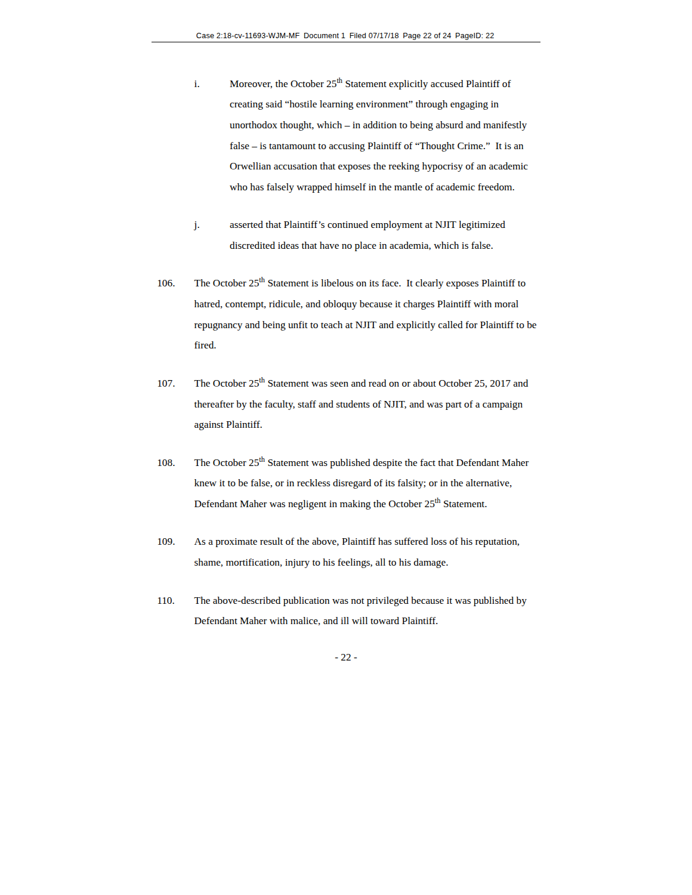Case 2:18-cv-11693-WJM-MF Document 1 Filed 07/17/18 Page 22 of 24 PageID: 22
i. Moreover, the October 25th Statement explicitly accused Plaintiff of creating said “hostile learning environment” through engaging in unorthodox thought, which – in addition to being absurd and manifestly false – is tantamount to accusing Plaintiff of “Thought Crime.” It is an Orwellian accusation that exposes the reeking hypocrisy of an academic who has falsely wrapped himself in the mantle of academic freedom.
j. asserted that Plaintiff’s continued employment at NJIT legitimized discredited ideas that have no place in academia, which is false.
106. The October 25th Statement is libelous on its face. It clearly exposes Plaintiff to hatred, contempt, ridicule, and obloquy because it charges Plaintiff with moral repugnancy and being unfit to teach at NJIT and explicitly called for Plaintiff to be fired.
107. The October 25th Statement was seen and read on or about October 25, 2017 and thereafter by the faculty, staff and students of NJIT, and was part of a campaign against Plaintiff.
108. The October 25th Statement was published despite the fact that Defendant Maher knew it to be false, or in reckless disregard of its falsity; or in the alternative, Defendant Maher was negligent in making the October 25th Statement.
109. As a proximate result of the above, Plaintiff has suffered loss of his reputation, shame, mortification, injury to his feelings, all to his damage.
110. The above-described publication was not privileged because it was published by Defendant Maher with malice, and ill will toward Plaintiff.
- 22 -